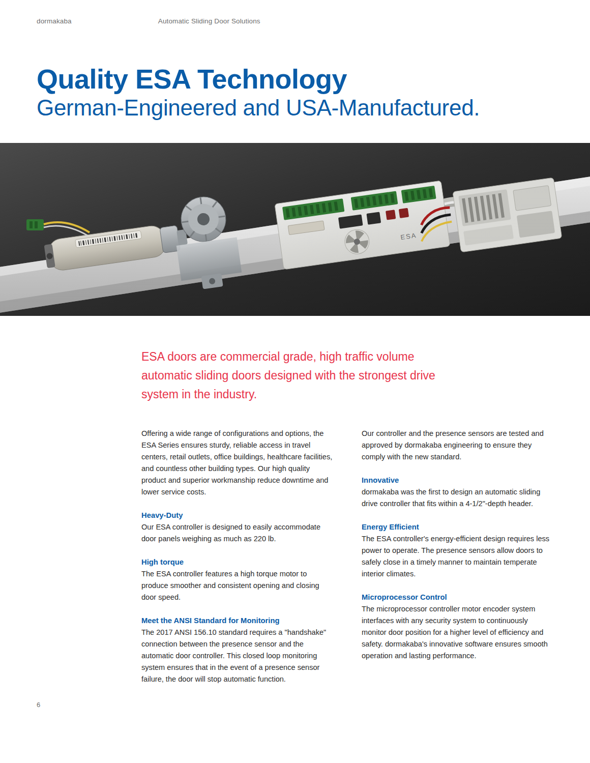dormakaba Automatic Sliding Door Solutions
Quality ESA Technology German-Engineered and USA-Manufactured.
ESA
ESA doors are commercial grade, high traffic volume automatic sliding doors designed with the strongest drive system in the industry.
Offering a wide range of configurations and options, the ESA Series ensures sturdy, reliable access in travel centers, retail outlets, office buildings, healthcare facilities, and countless other building types. Our high quality product and superior workmanship reduce downtime and lower service costs.
Heavy-Duty
Our ESA controller is designed to easily accommodate door panels weighing as much as 220 lb.
High torque
The ESA controller features a high torque motor to produce smoother and consistent opening and closing door speed.
Meet the ANSI Standard for Monitoring
The 2017 ANSI 156.10 standard requires a "handshake" connection between the presence sensor and the automatic door controller. This closed loop monitoring system ensures that in the event of a presence sensor failure, the door will stop automatic function.
Our controller and the presence sensors are tested and approved by dormakaba engineering to ensure they comply with the new standard.
Innovative
dormakaba was the first to design an automatic sliding drive controller that fits within a 4-1/2"-depth header.
Energy Efficient
The ESA controller's energy-efficient design requires less power to operate. The presence sensors allow doors to safely close in a timely manner to maintain temperate interior climates.
Microprocessor Control
The microprocessor controller motor encoder system interfaces with any security system to continuously monitor door position for a higher level of efficiency and safety. dormakaba's innovative software ensures smooth operation and lasting performance.
6